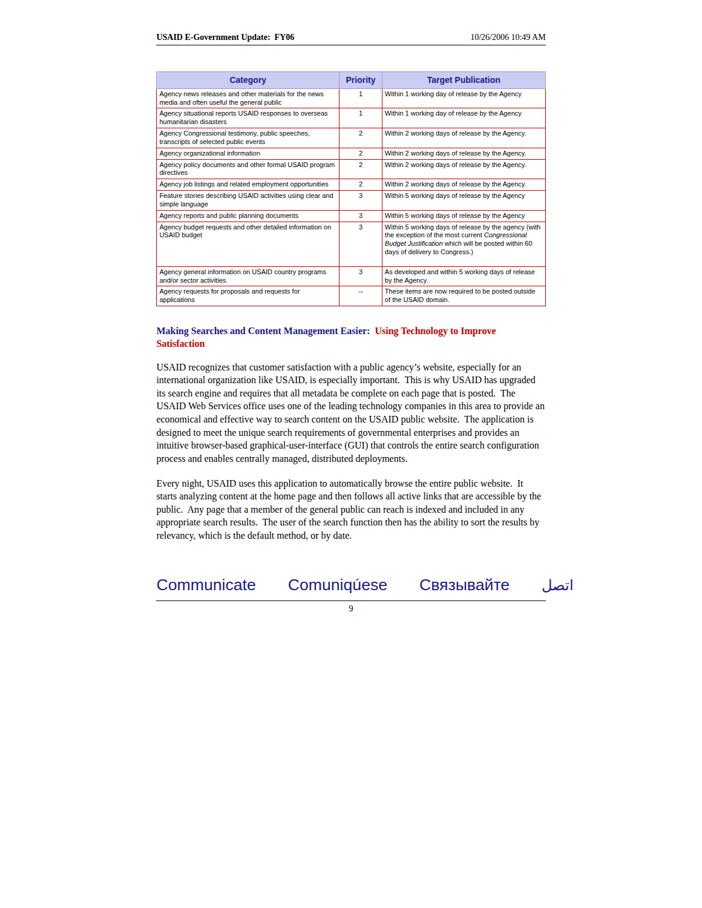USAID E-Government Update: FY06
10/26/2006 10:49 AM
| Category | Priority | Target Publication |
| --- | --- | --- |
| Agency news releases and other materials for the news media and often useful the general public | 1 | Within 1 working day of release by the Agency |
| Agency situational reports USAID responses to overseas humanitarian disasters | 1 | Within 1 working day of release by the Agency |
| Agency Congressional testimony, public speeches, transcripts of selected public events | 2 | Within 2 working days of release by the Agency. |
| Agency organizational information | 2 | Within 2 working days of release by the Agency. |
| Agency policy documents and other formal USAID program directives | 2 | Within 2 working days of release by the Agency. |
| Agency job listings and related employment opportunities | 2 | Within 2 working days of release by the Agency. |
| Feature stories describing USAID activities using clear and simple language | 3 | Within 5 working days of release by the Agency |
| Agency reports and public planning documents | 3 | Within 5 working days of release by the Agency |
| Agency budget requests and other detailed information on USAID budget | 3 | Within 5 working days of release by the agency (with the exception of the most current Congressional Budget Justification which will be posted within 60 days of delivery to Congress.) |
| Agency general information on USAID country programs and/or sector activities. | 3 | As developed and within 5 working days of release by the Agency. |
| Agency requests for proposals and requests for applications | -- | These items are now required to be posted outside of the USAID domain. |
Making Searches and Content Management Easier: Using Technology to Improve Satisfaction
USAID recognizes that customer satisfaction with a public agency’s website, especially for an international organization like USAID, is especially important. This is why USAID has upgraded its search engine and requires that all metadata be complete on each page that is posted. The USAID Web Services office uses one of the leading technology companies in this area to provide an economical and effective way to search content on the USAID public website. The application is designed to meet the unique search requirements of governmental enterprises and provides an intuitive browser-based graphical-user-interface (GUI) that controls the entire search configuration process and enables centrally managed, distributed deployments.
Every night, USAID uses this application to automatically browse the entire public website. It starts analyzing content at the home page and then follows all active links that are accessible by the public. Any page that a member of the general public can reach is indexed and included in any appropriate search results. The user of the search function then has the ability to sort the results by relevancy, which is the default method, or by date.
Communicate Comuniqúese Связывайте اتصل
9